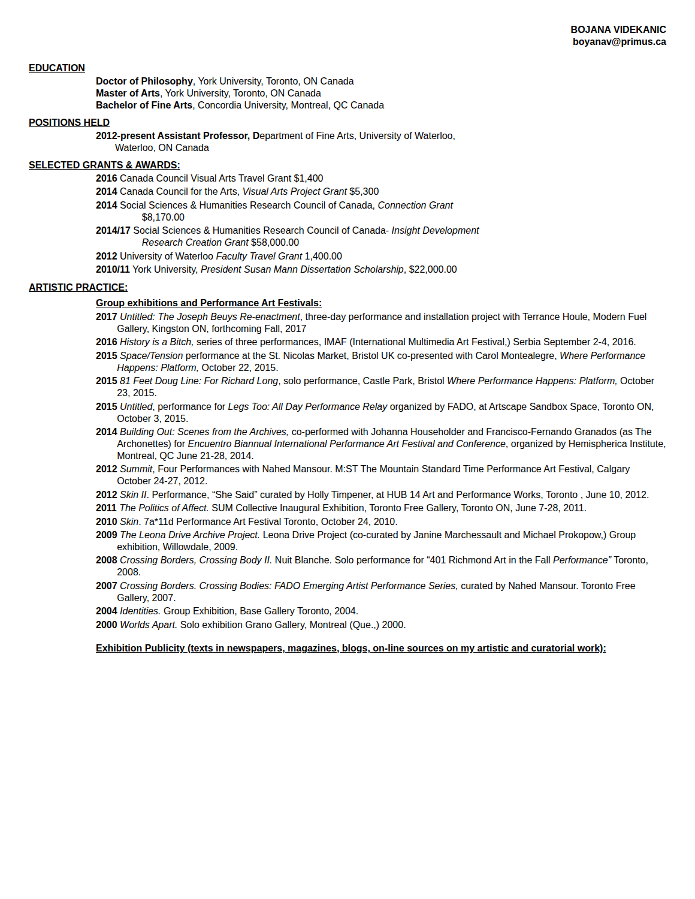BOJANA VIDEKANIC boyanav@primus.ca
EDUCATION
Doctor of Philosophy, York University, Toronto, ON Canada
Master of Arts, York University, Toronto, ON Canada
Bachelor of Fine Arts, Concordia University, Montreal, QC Canada
POSITIONS HELD
2012-present Assistant Professor, Department of Fine Arts, University of Waterloo,
Waterloo, ON Canada
SELECTED GRANTS & AWARDS:
2016 Canada Council Visual Arts Travel Grant $1,400
2014 Canada Council for the Arts, Visual Arts Project Grant $5,300
2014 Social Sciences & Humanities Research Council of Canada, Connection Grant
$8,170.00
2014/17 Social Sciences & Humanities Research Council of Canada- Insight Development
Research Creation Grant $58,000.00
2012 University of Waterloo Faculty Travel Grant 1,400.00
2010/11 York University, President Susan Mann Dissertation Scholarship, $22,000.00
ARTISTIC PRACTICE:
Group exhibitions and Performance Art Festivals:
2017 Untitled: The Joseph Beuys Re-enactment, three-day performance and installation project with Terrance Houle, Modern Fuel Gallery, Kingston ON, forthcoming Fall, 2017
2016 History is a Bitch, series of three performances, IMAF (International Multimedia Art Festival,) Serbia September 2-4, 2016.
2015 Space/Tension performance at the St. Nicolas Market, Bristol UK co-presented with Carol Montealegre, Where Performance Happens: Platform, October 22, 2015.
2015 81 Feet Doug Line: For Richard Long, solo performance, Castle Park, Bristol Where Performance Happens: Platform, October 23, 2015.
2015 Untitled, performance for Legs Too: All Day Performance Relay organized by FADO, at Artscape Sandbox Space, Toronto ON, October 3, 2015.
2014 Building Out: Scenes from the Archives, co-performed with Johanna Householder and Francisco-Fernando Granados (as The Archonettes) for Encuentro Biannual International Performance Art Festival and Conference, organized by Hemispherica Institute, Montreal, QC June 21-28, 2014.
2012 Summit, Four Performances with Nahed Mansour. M:ST The Mountain Standard Time Performance Art Festival, Calgary October 24-27, 2012.
2012 Skin II. Performance, “She Said” curated by Holly Timpener, at HUB 14 Art and Performance Works, Toronto , June 10, 2012.
2011 The Politics of Affect. SUM Collective Inaugural Exhibition, Toronto Free Gallery, Toronto ON, June 7-28, 2011.
2010 Skin. 7a*11d Performance Art Festival Toronto, October 24, 2010.
2009 The Leona Drive Archive Project. Leona Drive Project (co-curated by Janine Marchessault and Michael Prokopow,) Group exhibition, Willowdale, 2009.
2008 Crossing Borders, Crossing Body II. Nuit Blanche. Solo performance for “401 Richmond Art in the Fall Performance” Toronto, 2008.
2007 Crossing Borders. Crossing Bodies: FADO Emerging Artist Performance Series, curated by Nahed Mansour. Toronto Free Gallery, 2007.
2004 Identities. Group Exhibition, Base Gallery Toronto, 2004.
2000 Worlds Apart. Solo exhibition Grano Gallery, Montreal (Que.,) 2000.
Exhibition Publicity (texts in newspapers, magazines, blogs, on-line sources on my artistic and curatorial work):